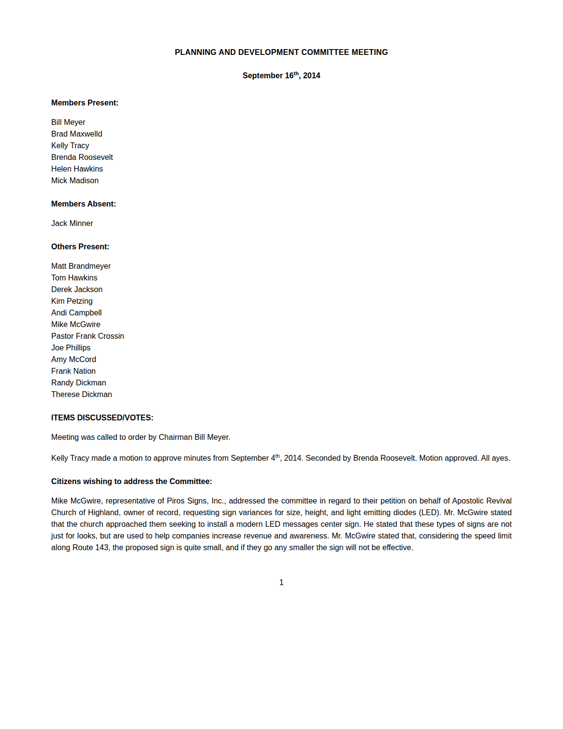PLANNING AND DEVELOPMENT COMMITTEE MEETING
September 16th, 2014
Members Present:
Bill Meyer
Brad Maxwelld
Kelly Tracy
Brenda Roosevelt
Helen Hawkins
Mick Madison
Members Absent:
Jack Minner
Others Present:
Matt Brandmeyer
Tom Hawkins
Derek Jackson
Kim Petzing
Andi Campbell
Mike McGwire
Pastor Frank Crossin
Joe Phillips
Amy McCord
Frank Nation
Randy Dickman
Therese Dickman
ITEMS DISCUSSED/VOTES:
Meeting was called to order by Chairman Bill Meyer.
Kelly Tracy made a motion to approve minutes from September 4th, 2014. Seconded by Brenda Roosevelt. Motion approved. All ayes.
Citizens wishing to address the Committee:
Mike McGwire, representative of Piros Signs, Inc., addressed the committee in regard to their petition on behalf of Apostolic Revival Church of Highland, owner of record, requesting sign variances for size, height, and light emitting diodes (LED). Mr. McGwire stated that the church approached them seeking to install a modern LED messages center sign. He stated that these types of signs are not just for looks, but are used to help companies increase revenue and awareness. Mr. McGwire stated that, considering the speed limit along Route 143, the proposed sign is quite small, and if they go any smaller the sign will not be effective.
1